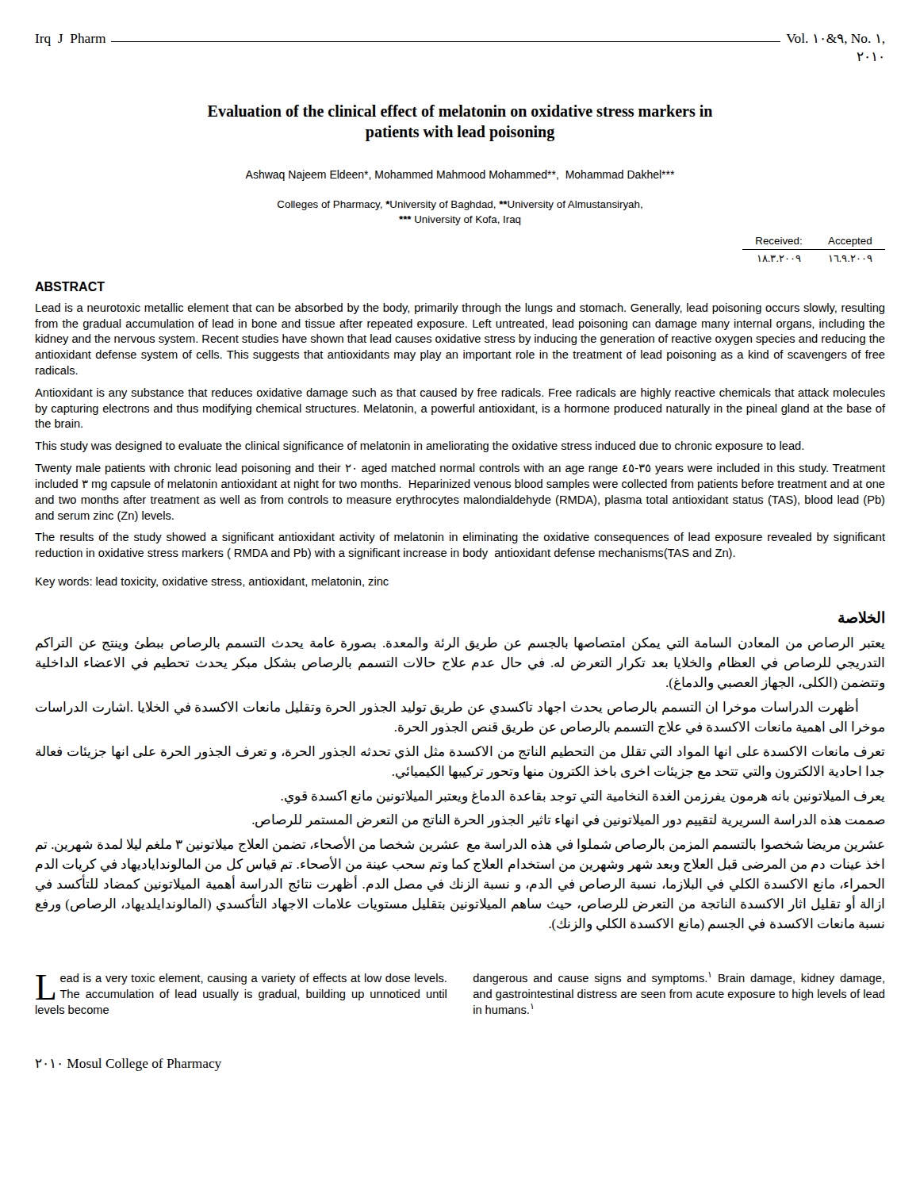Irq J Pharm
Vol. ٩&١٠, No. ١,
٢٠١٠
Evaluation of the clinical effect of melatonin on oxidative stress markers in
patients with lead poisoning
Ashwaq Najeem Eldeen*, Mohammed Mahmood Mohammed**, Mohammad Dakhel***
Colleges of Pharmacy, *University of Baghdad, **University of Almustansiryah,
*** University of Kofa, Iraq
| Received: | Accepted |
| ١٨.٣.٢٠٠٩ | ١٦.٩.٢٠٠٩ |
ABSTRACT
Lead is a neurotoxic metallic element that can be absorbed by the body, primarily through the lungs and stomach. Generally, lead poisoning occurs slowly, resulting from the gradual accumulation of lead in bone and tissue after repeated exposure. Left untreated, lead poisoning can damage many internal organs, including the kidney and the nervous system. Recent studies have shown that lead causes oxidative stress by inducing the generation of reactive oxygen species and reducing the antioxidant defense system of cells. This suggests that antioxidants may play an important role in the treatment of lead poisoning as a kind of scavengers of free radicals.
Antioxidant is any substance that reduces oxidative damage such as that caused by free radicals. Free radicals are highly reactive chemicals that attack molecules by capturing electrons and thus modifying chemical structures. Melatonin, a powerful antioxidant, is a hormone produced naturally in the pineal gland at the base of the brain.
This study was designed to evaluate the clinical significance of melatonin in ameliorating the oxidative stress induced due to chronic exposure to lead.
Twenty male patients with chronic lead poisoning and their ٢٠ aged matched normal controls with an age range ٣٥-٤٥ years were included in this study. Treatment included ٣ mg capsule of melatonin antioxidant at night for two months. Heparinized venous blood samples were collected from patients before treatment and at one and two months after treatment as well as from controls to measure erythrocytes malondialdehyde (RMDA), plasma total antioxidant status (TAS), blood lead (Pb) and serum zinc (Zn) levels.
The results of the study showed a significant antioxidant activity of melatonin in eliminating the oxidative consequences of lead exposure revealed by significant reduction in oxidative stress markers ( RMDA and Pb) with a significant increase in body antioxidant defense mechanisms(TAS and Zn).
Key words: lead toxicity, oxidative stress, antioxidant, melatonin, zinc
الخلاصة
يعتبر الرصاص من المعادن السامة التي يمكن امتصاصها بالجسم عن طريق الرئة والمعدة. بصورة عامة يحدث التسمم بالرصاص ببطئ وينتج عن التراكم التدريجي للرصاص في العظام والخلايا بعد تكرار التعرض له. في حال عدم علاج حالات التسمم بالرصاص بشكل مبكر يحدث تحطيم في الاعضاء الداخلية وتتضمن (الكلى، الجهاز العصبي والدماغ).
أظهرت الدراسات موخرا ان التسمم بالرصاص يحدث اجهاد تاكسدي عن طريق توليد الجذور الحرة وتقليل مانعات الاكسدة في الخلايا .اشارت الدراسات موخرا الى اهمية مانعات الاكسدة في علاج التسمم بالرصاص عن طريق قنص الجذور الحرة.
تعرف مانعات الاكسدة على انها المواد التي تقلل من التحطيم الناتج من الاكسدة مثل الذي تحدثه الجذور الحرة، و تعرف الجذور الحرة على انها جزيئات فعالة جدا احادية الالكترون والتي تتحد مع جزيئات اخرى باخذ الكترون منها وتحور تركيبها الكيميائي.
يعرف الميلاتونين بانه هرمون يفرزمن الغدة النخامية التي توجد بقاعدة الدماغ ويعتبر الميلاتونين مانع اكسدة قوي.
صممت هذه الدراسة السريرية لتقييم دور الميلاتونين في انهاء تاثير الجذور الحرة الناتج من التعرض المستمر للرصاص.
عشرين مريضا شخصوا بالتسمم المزمن بالرصاص شملوا في هذه الدراسة مع عشرين شخصا من الأصحاء، تضمن العلاج ميلاتونين ٣ ملغم ليلا لمدة شهرين. تم اخذ عينات دم من المرضى قبل العلاج وبعد شهر وشهرين من استخدام العلاج كما وتم سحب عينة من الأصحاء. تم قياس كل من المالونداياديهاد في كريات الدم الحمراء، مانع الاكسدة الكلي في البلازما، نسبة الرصاص في الدم، و نسبة الزنك في مصل الدم. أظهرت نتائج الدراسة أهمية الميلاتونين كمضاد للتأكسد في ازالة أو تقليل اثار الاكسدة الناتجة من التعرض للرصاص، حيث ساهم الميلاتونين بتقليل مستويات علامات الاجهاد التأكسدي (المالوندايلديهاد، الرصاص) ورفع نسبة مانعات الاكسدة في الجسم (مانع الاكسدة الكلي والزنك).
Lead is a very toxic element, causing a variety of effects at low dose levels. The accumulation of lead usually is gradual, building up unnoticed until levels become
dangerous and cause signs and symptoms.١ Brain damage, kidney damage, and gastrointestinal distress are seen from acute exposure to high levels of lead in humans.١
٢٠١٠ Mosul College of Pharmacy